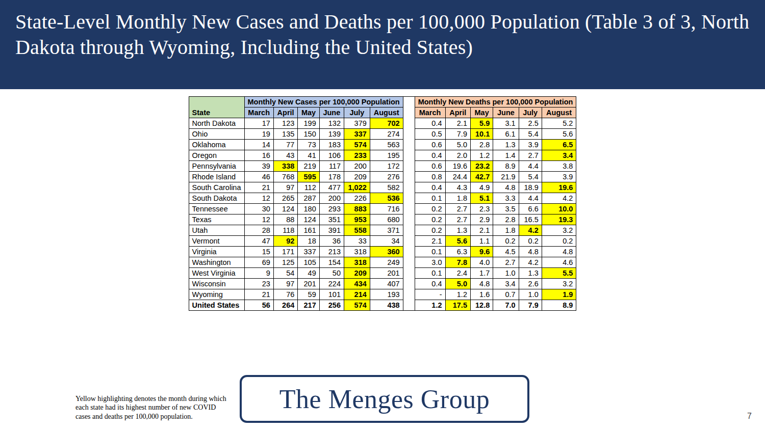State-Level Monthly New Cases and Deaths per 100,000 Population (Table 3 of 3, North Dakota through Wyoming, Including the United States)
| State | Monthly New Cases per 100,000 Population | | Monthly New Deaths per 100,000 Population |
| --- | --- | --- | --- |
| March | April | May | June | July | August | | March | April | May | June | July | August |
| North Dakota | 17 | 123 | 199 | 132 | 379 | 702 | | 0.4 | 2.1 | 5.9 | 3.1 | 2.5 | 5.2 |
| Ohio | 19 | 135 | 150 | 139 | 337 | 274 | | 0.5 | 7.9 | 10.1 | 6.1 | 5.4 | 5.6 |
| Oklahoma | 14 | 77 | 73 | 183 | 574 | 563 | | 0.6 | 5.0 | 2.8 | 1.3 | 3.9 | 6.5 |
| Oregon | 16 | 43 | 41 | 106 | 233 | 195 | | 0.4 | 2.0 | 1.2 | 1.4 | 2.7 | 3.4 |
| Pennsylvania | 39 | 338 | 219 | 117 | 200 | 172 | | 0.6 | 19.6 | 23.2 | 8.9 | 4.4 | 3.8 |
| Rhode Island | 46 | 768 | 595 | 178 | 209 | 276 | | 0.8 | 24.4 | 42.7 | 21.9 | 5.4 | 3.9 |
| South Carolina | 21 | 97 | 112 | 477 | 1,022 | 582 | | 0.4 | 4.3 | 4.9 | 4.8 | 18.9 | 19.6 |
| South Dakota | 12 | 265 | 287 | 200 | 226 | 536 | | 0.1 | 1.8 | 5.1 | 3.3 | 4.4 | 4.2 |
| Tennessee | 30 | 124 | 180 | 293 | 883 | 716 | | 0.2 | 2.7 | 2.3 | 3.5 | 6.6 | 10.0 |
| Texas | 12 | 88 | 124 | 351 | 953 | 680 | | 0.2 | 2.7 | 2.9 | 2.8 | 16.5 | 19.3 |
| Utah | 28 | 118 | 161 | 391 | 558 | 371 | | 0.2 | 1.3 | 2.1 | 1.8 | 4.2 | 3.2 |
| Vermont | 47 | 92 | 18 | 36 | 33 | 34 | | 2.1 | 5.6 | 1.1 | 0.2 | 0.2 | 0.2 |
| Virginia | 15 | 171 | 337 | 213 | 318 | 360 | | 0.1 | 6.3 | 9.6 | 4.5 | 4.8 | 4.8 |
| Washington | 69 | 125 | 105 | 154 | 318 | 249 | | 3.0 | 7.8 | 4.0 | 2.7 | 4.2 | 4.6 |
| West Virginia | 9 | 54 | 49 | 50 | 209 | 201 | | 0.1 | 2.4 | 1.7 | 1.0 | 1.3 | 5.5 |
| Wisconsin | 23 | 97 | 201 | 224 | 434 | 407 | | 0.4 | 5.0 | 4.8 | 3.4 | 2.6 | 3.2 |
| Wyoming | 21 | 76 | 59 | 101 | 214 | 193 | | - | 1.2 | 1.6 | 0.7 | 1.0 | 1.9 |
| United States | 56 | 264 | 217 | 256 | 574 | 438 | | 1.2 | 17.5 | 12.8 | 7.0 | 7.9 | 8.9 |
Yellow highlighting denotes the month during which each state had its highest number of new COVID cases and deaths per 100,000 population.
The Menges Group
7